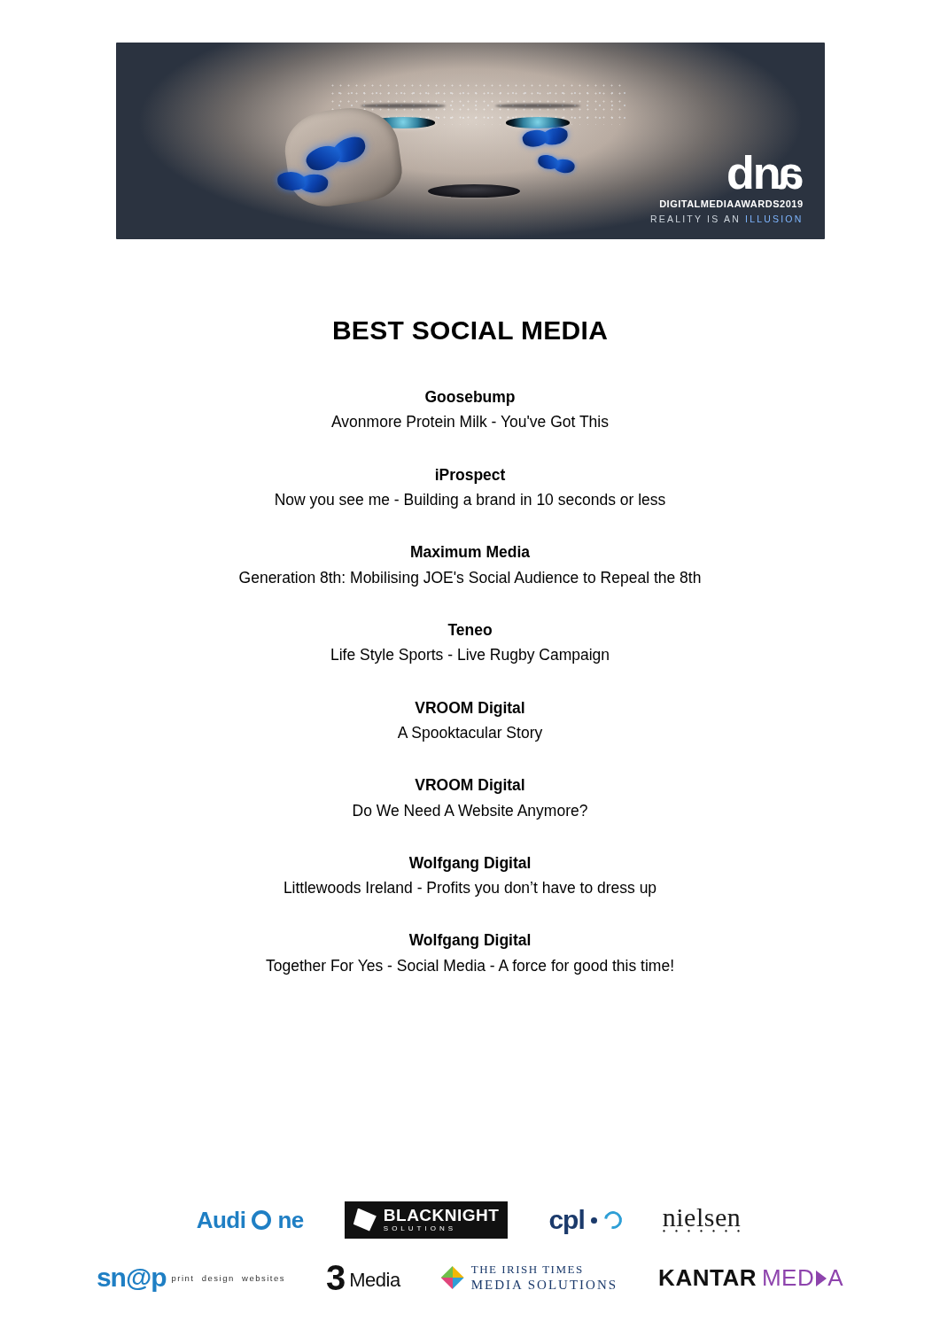dna
DIGITALMEDIAAWARDS2019
REALITY IS AN ILLUSION
BEST SOCIAL MEDIA
Goosebump
Avonmore Protein Milk - You've Got This
iProspect
Now you see me - Building a brand in 10 seconds or less
Maximum Media
Generation 8th: Mobilising JOE's Social Audience to Repeal the 8th
Teneo
Life Style Sports - Live Rugby Campaign
VROOM Digital
A Spooktacular Story
VROOM Digital
Do We Need A Website Anymore?
Wolfgang Digital
Littlewoods Ireland - Profits you don’t have to dress up
Wolfgang Digital
Together For Yes - Social Media - A force for good this time!
Audi ne
BLACKNIGHTSOLUTIONS
cpl
nielsen• • • • • • •
sn@p
print design websites
3 Media
The Irish TimesMedia Solutions
KANTAR MED A